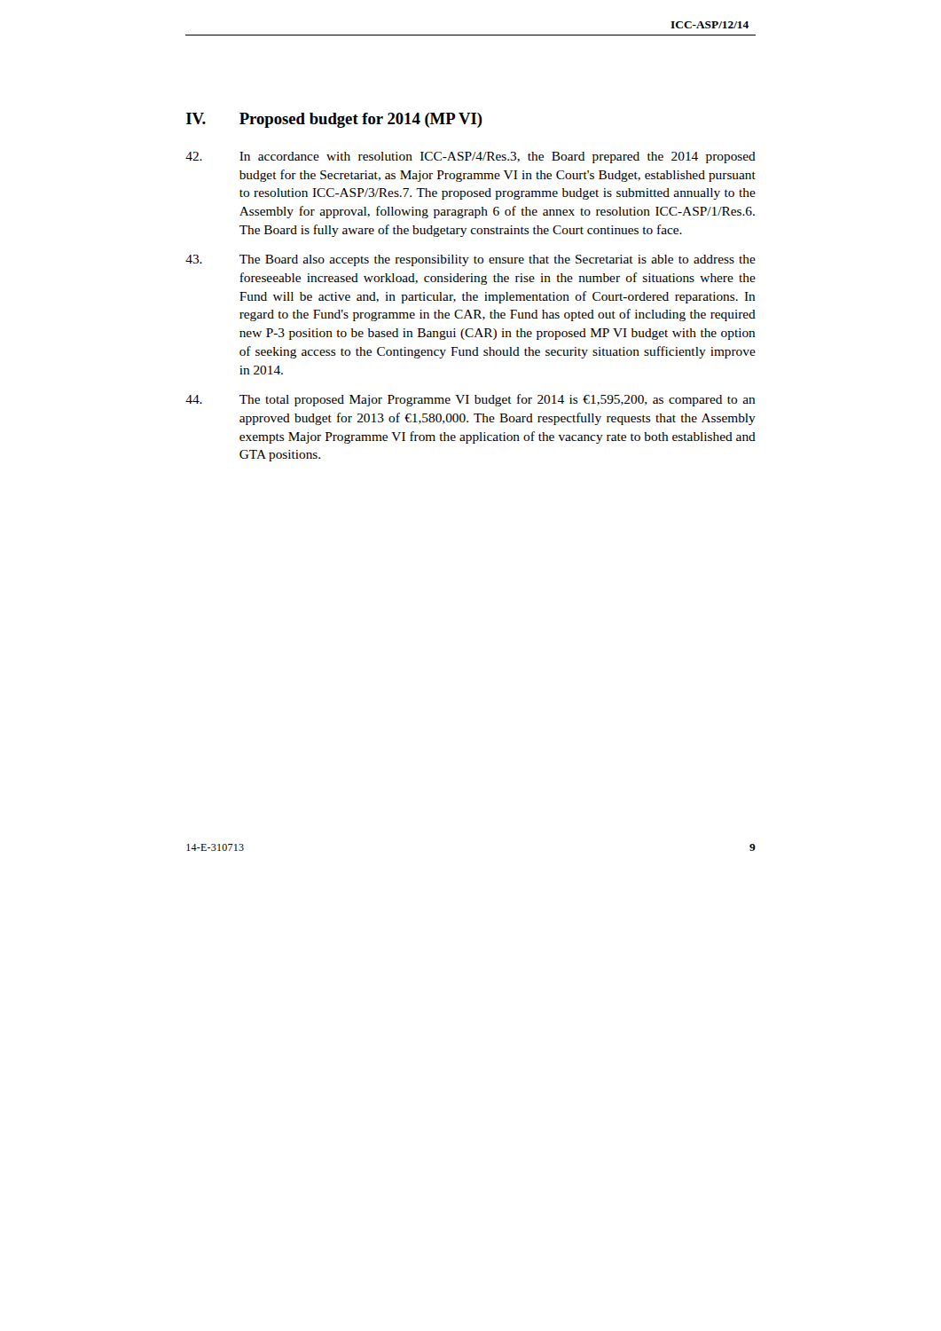ICC-ASP/12/14
IV. Proposed budget for 2014 (MP VI)
42. In accordance with resolution ICC-ASP/4/Res.3, the Board prepared the 2014 proposed budget for the Secretariat, as Major Programme VI in the Court's Budget, established pursuant to resolution ICC-ASP/3/Res.7. The proposed programme budget is submitted annually to the Assembly for approval, following paragraph 6 of the annex to resolution ICC-ASP/1/Res.6. The Board is fully aware of the budgetary constraints the Court continues to face.
43. The Board also accepts the responsibility to ensure that the Secretariat is able to address the foreseeable increased workload, considering the rise in the number of situations where the Fund will be active and, in particular, the implementation of Court-ordered reparations. In regard to the Fund's programme in the CAR, the Fund has opted out of including the required new P-3 position to be based in Bangui (CAR) in the proposed MP VI budget with the option of seeking access to the Contingency Fund should the security situation sufficiently improve in 2014.
44. The total proposed Major Programme VI budget for 2014 is €1,595,200, as compared to an approved budget for 2013 of €1,580,000. The Board respectfully requests that the Assembly exempts Major Programme VI from the application of the vacancy rate to both established and GTA positions.
14-E-310713 9